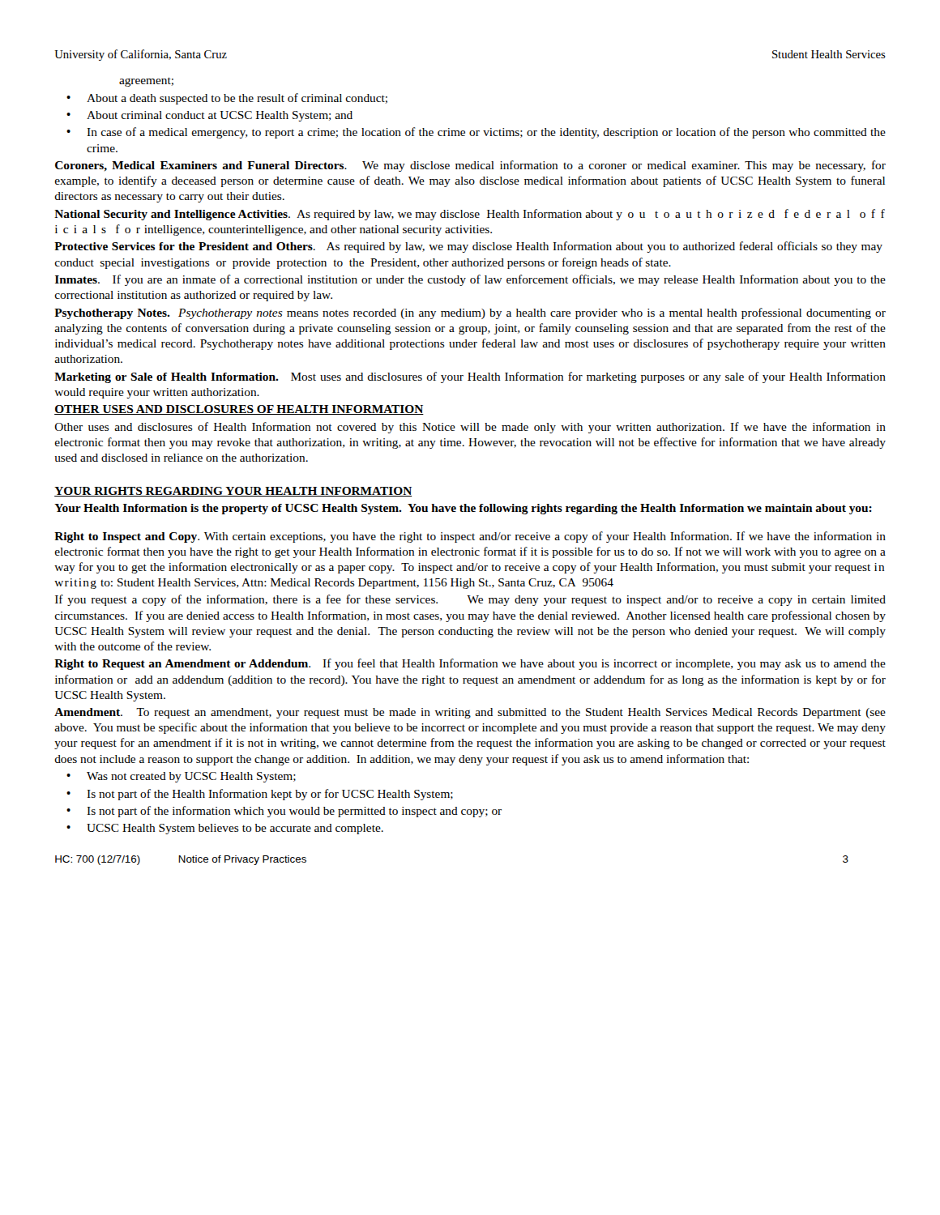University of California, Santa Cruz Student Health Services
agreement;
About a death suspected to be the result of criminal conduct;
About criminal conduct at UCSC Health System; and
In case of a medical emergency, to report a crime; the location of the crime or victims; or the identity, description or location of the person who committed the crime.
Coroners, Medical Examiners and Funeral Directors. We may disclose medical information to a coroner or medical examiner. This may be necessary, for example, to identify a deceased person or determine cause of death. We may also disclose medical information about patients of UCSC Health System to funeral directors as necessary to carry out their duties.
National Security and Intelligence Activities. As required by law, we may disclose Health Information about y o u t o a u t h o r i z e d f e d e r a l o f f i c i a l s f o r intelligence, counterintelligence, and other national security activities.
Protective Services for the President and Others. As required by law, we may disclose Health Information about you to authorized federal officials so they may conduct special investigations or provide protection to the President, other authorized persons or foreign heads of state.
Inmates. If you are an inmate of a correctional institution or under the custody of law enforcement officials, we may release Health Information about you to the correctional institution as authorized or required by law.
Psychotherapy Notes. Psychotherapy notes means notes recorded (in any medium) by a health care provider who is a mental health professional documenting or analyzing the contents of conversation during a private counseling session or a group, joint, or family counseling session and that are separated from the rest of the individual’s medical record. Psychotherapy notes have additional protections under federal law and most uses or disclosures of psychotherapy require your written authorization.
Marketing or Sale of Health Information. Most uses and disclosures of your Health Information for marketing purposes or any sale of your Health Information would require your written authorization.
OTHER USES AND DISCLOSURES OF HEALTH INFORMATION
Other uses and disclosures of Health Information not covered by this Notice will be made only with your written authorization. If we have the information in electronic format then you may revoke that authorization, in writing, at any time. However, the revocation will not be effective for information that we have already used and disclosed in reliance on the authorization.
YOUR RIGHTS REGARDING YOUR HEALTH INFORMATION
Your Health Information is the property of UCSC Health System. You have the following rights regarding the Health Information we maintain about you:
Right to Inspect and Copy. With certain exceptions, you have the right to inspect and/or receive a copy of your Health Information. If we have the information in electronic format then you have the right to get your Health Information in electronic format if it is possible for us to do so. If not we will work with you to agree on a way for you to get the information electronically or as a paper copy. To inspect and/or to receive a copy of your Health Information, you must submit your request in writing to: Student Health Services, Attn: Medical Records Department, 1156 High St., Santa Cruz, CA 95064
If you request a copy of the information, there is a fee for these services. We may deny your request to inspect and/or to receive a copy in certain limited circumstances. If you are denied access to Health Information, in most cases, you may have the denial reviewed. Another licensed health care professional chosen by UCSC Health System will review your request and the denial. The person conducting the review will not be the person who denied your request. We will comply with the outcome of the review.
Right to Request an Amendment or Addendum. If you feel that Health Information we have about you is incorrect or incomplete, you may ask us to amend the information or add an addendum (addition to the record). You have the right to request an amendment or addendum for as long as the information is kept by or for UCSC Health System.
Amendment. To request an amendment, your request must be made in writing and submitted to the Student Health Services Medical Records Department (see above. You must be specific about the information that you believe to be incorrect or incomplete and you must provide a reason that support the request. We may deny your request for an amendment if it is not in writing, we cannot determine from the request the information you are asking to be changed or corrected or your request does not include a reason to support the change or addition. In addition, we may deny your request if you ask us to amend information that:
Was not created by UCSC Health System;
Is not part of the Health Information kept by or for UCSC Health System;
Is not part of the information which you would be permitted to inspect and copy; or
UCSC Health System believes to be accurate and complete.
HC: 700 (12/7/16) Notice of Privacy Practices 3